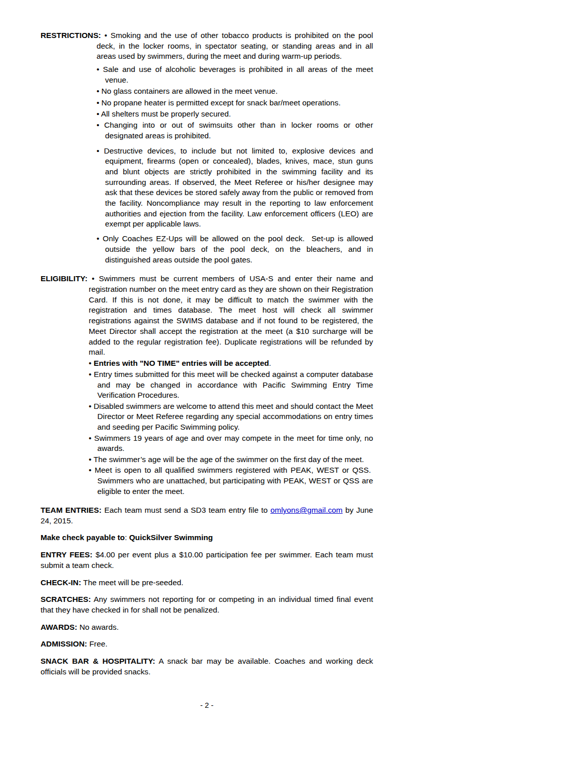RESTRICTIONS: • Smoking and the use of other tobacco products is prohibited on the pool deck, in the locker rooms, in spectator seating, or standing areas and in all areas used by swimmers, during the meet and during warm-up periods.
• Sale and use of alcoholic beverages is prohibited in all areas of the meet venue.
• No glass containers are allowed in the meet venue.
• No propane heater is permitted except for snack bar/meet operations.
• All shelters must be properly secured.
• Changing into or out of swimsuits other than in locker rooms or other designated areas is prohibited.
• Destructive devices, to include but not limited to, explosive devices and equipment, firearms (open or concealed), blades, knives, mace, stun guns and blunt objects are strictly prohibited in the swimming facility and its surrounding areas. If observed, the Meet Referee or his/her designee may ask that these devices be stored safely away from the public or removed from the facility. Noncompliance may result in the reporting to law enforcement authorities and ejection from the facility. Law enforcement officers (LEO) are exempt per applicable laws.
• Only Coaches EZ-Ups will be allowed on the pool deck. Set-up is allowed outside the yellow bars of the pool deck, on the bleachers, and in distinguished areas outside the pool gates.
ELIGIBILITY: • Swimmers must be current members of USA-S and enter their name and registration number on the meet entry card as they are shown on their Registration Card. If this is not done, it may be difficult to match the swimmer with the registration and times database. The meet host will check all swimmer registrations against the SWIMS database and if not found to be registered, the Meet Director shall accept the registration at the meet (a $10 surcharge will be added to the regular registration fee). Duplicate registrations will be refunded by mail.
• Entries with "NO TIME" entries will be accepted.
• Entry times submitted for this meet will be checked against a computer database and may be changed in accordance with Pacific Swimming Entry Time Verification Procedures.
• Disabled swimmers are welcome to attend this meet and should contact the Meet Director or Meet Referee regarding any special accommodations on entry times and seeding per Pacific Swimming policy.
• Swimmers 19 years of age and over may compete in the meet for time only, no awards.
• The swimmer’s age will be the age of the swimmer on the first day of the meet.
• Meet is open to all qualified swimmers registered with PEAK, WEST or QSS. Swimmers who are unattached, but participating with PEAK, WEST or QSS are eligible to enter the meet.
TEAM ENTRIES: Each team must send a SD3 team entry file to omlyons@gmail.com by June 24, 2015.
Make check payable to: QuickSilver Swimming
ENTRY FEES: $4.00 per event plus a $10.00 participation fee per swimmer. Each team must submit a team check.
CHECK-IN: The meet will be pre-seeded.
SCRATCHES: Any swimmers not reporting for or competing in an individual timed final event that they have checked in for shall not be penalized.
AWARDS: No awards.
ADMISSION: Free.
SNACK BAR & HOSPITALITY: A snack bar may be available. Coaches and working deck officials will be provided snacks.
- 2 -